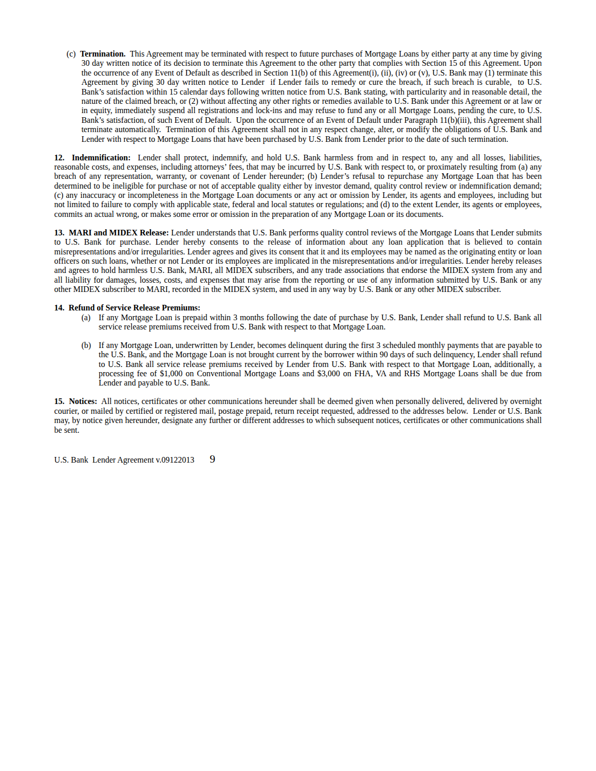(c) Termination. This Agreement may be terminated with respect to future purchases of Mortgage Loans by either party at any time by giving 30 day written notice of its decision to terminate this Agreement to the other party that complies with Section 15 of this Agreement. Upon the occurrence of any Event of Default as described in Section 11(b) of this Agreement(i), (ii), (iv) or (v), U.S. Bank may (1) terminate this Agreement by giving 30 day written notice to Lender if Lender fails to remedy or cure the breach, if such breach is curable, to U.S. Bank’s satisfaction within 15 calendar days following written notice from U.S. Bank stating, with particularity and in reasonable detail, the nature of the claimed breach, or (2) without affecting any other rights or remedies available to U.S. Bank under this Agreement or at law or in equity, immediately suspend all registrations and lock-ins and may refuse to fund any or all Mortgage Loans, pending the cure, to U.S. Bank’s satisfaction, of such Event of Default. Upon the occurrence of an Event of Default under Paragraph 11(b)(iii), this Agreement shall terminate automatically. Termination of this Agreement shall not in any respect change, alter, or modify the obligations of U.S. Bank and Lender with respect to Mortgage Loans that have been purchased by U.S. Bank from Lender prior to the date of such termination.
12. Indemnification: Lender shall protect, indemnify, and hold U.S. Bank harmless from and in respect to, any and all losses, liabilities, reasonable costs, and expenses, including attorneys’ fees, that may be incurred by U.S. Bank with respect to, or proximately resulting from (a) any breach of any representation, warranty, or covenant of Lender hereunder; (b) Lender’s refusal to repurchase any Mortgage Loan that has been determined to be ineligible for purchase or not of acceptable quality either by investor demand, quality control review or indemnification demand; (c) any inaccuracy or incompleteness in the Mortgage Loan documents or any act or omission by Lender, its agents and employees, including but not limited to failure to comply with applicable state, federal and local statutes or regulations; and (d) to the extent Lender, its agents or employees, commits an actual wrong, or makes some error or omission in the preparation of any Mortgage Loan or its documents.
13. MARI and MIDEX Release: Lender understands that U.S. Bank performs quality control reviews of the Mortgage Loans that Lender submits to U.S. Bank for purchase. Lender hereby consents to the release of information about any loan application that is believed to contain misrepresentations and/or irregularities. Lender agrees and gives its consent that it and its employees may be named as the originating entity or loan officers on such loans, whether or not Lender or its employees are implicated in the misrepresentations and/or irregularities. Lender hereby releases and agrees to hold harmless U.S. Bank, MARI, all MIDEX subscribers, and any trade associations that endorse the MIDEX system from any and all liability for damages, losses, costs, and expenses that may arise from the reporting or use of any information submitted by U.S. Bank or any other MIDEX subscriber to MARI, recorded in the MIDEX system, and used in any way by U.S. Bank or any other MIDEX subscriber.
14. Refund of Service Release Premiums:
(a) If any Mortgage Loan is prepaid within 3 months following the date of purchase by U.S. Bank, Lender shall refund to U.S. Bank all service release premiums received from U.S. Bank with respect to that Mortgage Loan.
(b) If any Mortgage Loan, underwritten by Lender, becomes delinquent during the first 3 scheduled monthly payments that are payable to the U.S. Bank, and the Mortgage Loan is not brought current by the borrower within 90 days of such delinquency, Lender shall refund to U.S. Bank all service release premiums received by Lender from U.S. Bank with respect to that Mortgage Loan, additionally, a processing fee of $1,000 on Conventional Mortgage Loans and $3,000 on FHA, VA and RHS Mortgage Loans shall be due from Lender and payable to U.S. Bank.
15. Notices: All notices, certificates or other communications hereunder shall be deemed given when personally delivered, delivered by overnight courier, or mailed by certified or registered mail, postage prepaid, return receipt requested, addressed to the addresses below. Lender or U.S. Bank may, by notice given hereunder, designate any further or different addresses to which subsequent notices, certificates or other communications shall be sent.
U.S. Bank Lender Agreement v.09122013 9